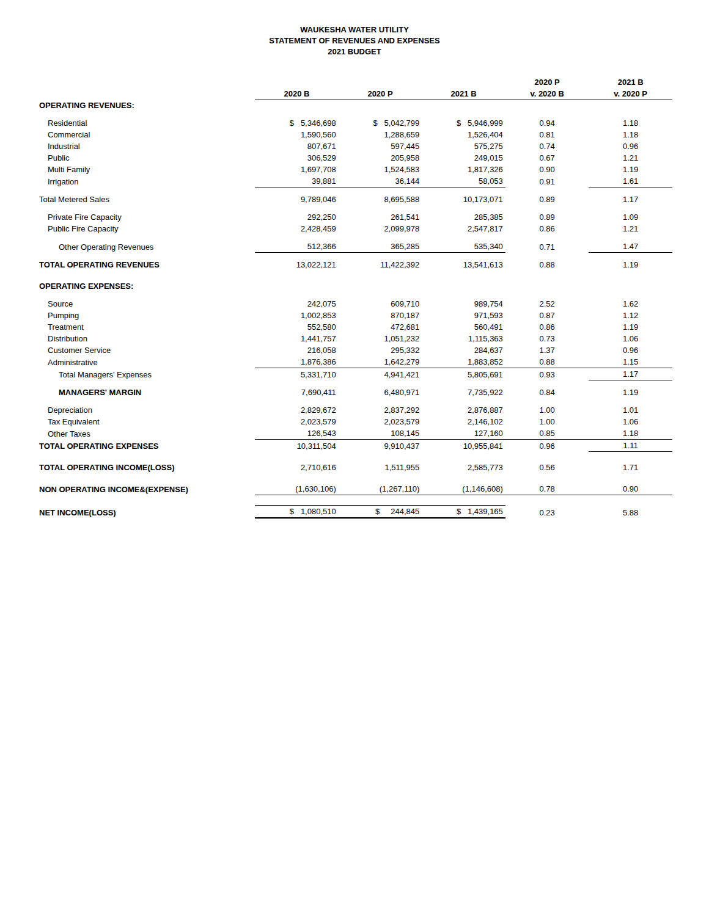WAUKESHA WATER UTILITY
STATEMENT OF REVENUES AND EXPENSES
2021 BUDGET
| | | | | 2020 P | 2021 B |
| | 2020 B | 2020 P | 2021 B | v. 2020 B | v. 2020 P |
| OPERATING REVENUES: | | | | | |
| Residential | $ 5,346,698 | $ 5,042,799 | $ 5,946,999 | 0.94 | 1.18 |
| Commercial | 1,590,560 | 1,288,659 | 1,526,404 | 0.81 | 1.18 |
| Industrial | 807,671 | 597,445 | 575,275 | 0.74 | 0.96 |
| Public | 306,529 | 205,958 | 249,015 | 0.67 | 1.21 |
| Multi Family | 1,697,708 | 1,524,583 | 1,817,326 | 0.90 | 1.19 |
| Irrigation | 39,881 | 36,144 | 58,053 | 0.91 | 1.61 |
| Total Metered Sales | 9,789,046 | 8,695,588 | 10,173,071 | 0.89 | 1.17 |
| Private Fire Capacity | 292,250 | 261,541 | 285,385 | 0.89 | 1.09 |
| Public Fire Capacity | 2,428,459 | 2,099,978 | 2,547,817 | 0.86 | 1.21 |
| Other Operating Revenues | 512,366 | 365,285 | 535,340 | 0.71 | 1.47 |
| TOTAL OPERATING REVENUES | 13,022,121 | 11,422,392 | 13,541,613 | 0.88 | 1.19 |
| OPERATING EXPENSES: | | | | | |
| Source | 242,075 | 609,710 | 989,754 | 2.52 | 1.62 |
| Pumping | 1,002,853 | 870,187 | 971,593 | 0.87 | 1.12 |
| Treatment | 552,580 | 472,681 | 560,491 | 0.86 | 1.19 |
| Distribution | 1,441,757 | 1,051,232 | 1,115,363 | 0.73 | 1.06 |
| Customer Service | 216,058 | 295,332 | 284,637 | 1.37 | 0.96 |
| Administrative | 1,876,386 | 1,642,279 | 1,883,852 | 0.88 | 1.15 |
| Total Managers' Expenses | 5,331,710 | 4,941,421 | 5,805,691 | 0.93 | 1.17 |
| MANAGERS' MARGIN | 7,690,411 | 6,480,971 | 7,735,922 | 0.84 | 1.19 |
| Depreciation | 2,829,672 | 2,837,292 | 2,876,887 | 1.00 | 1.01 |
| Tax Equivalent | 2,023,579 | 2,023,579 | 2,146,102 | 1.00 | 1.06 |
| Other Taxes | 126,543 | 108,145 | 127,160 | 0.85 | 1.18 |
| TOTAL OPERATING EXPENSES | 10,311,504 | 9,910,437 | 10,955,841 | 0.96 | 1.11 |
| TOTAL OPERATING INCOME(LOSS) | 2,710,616 | 1,511,955 | 2,585,773 | 0.56 | 1.71 |
| NON OPERATING INCOME&(EXPENSE) | (1,630,106) | (1,267,110) | (1,146,608) | 0.78 | 0.90 |
| NET INCOME(LOSS) | $ 1,080,510 | $ 244,845 | $ 1,439,165 | 0.23 | 5.88 |